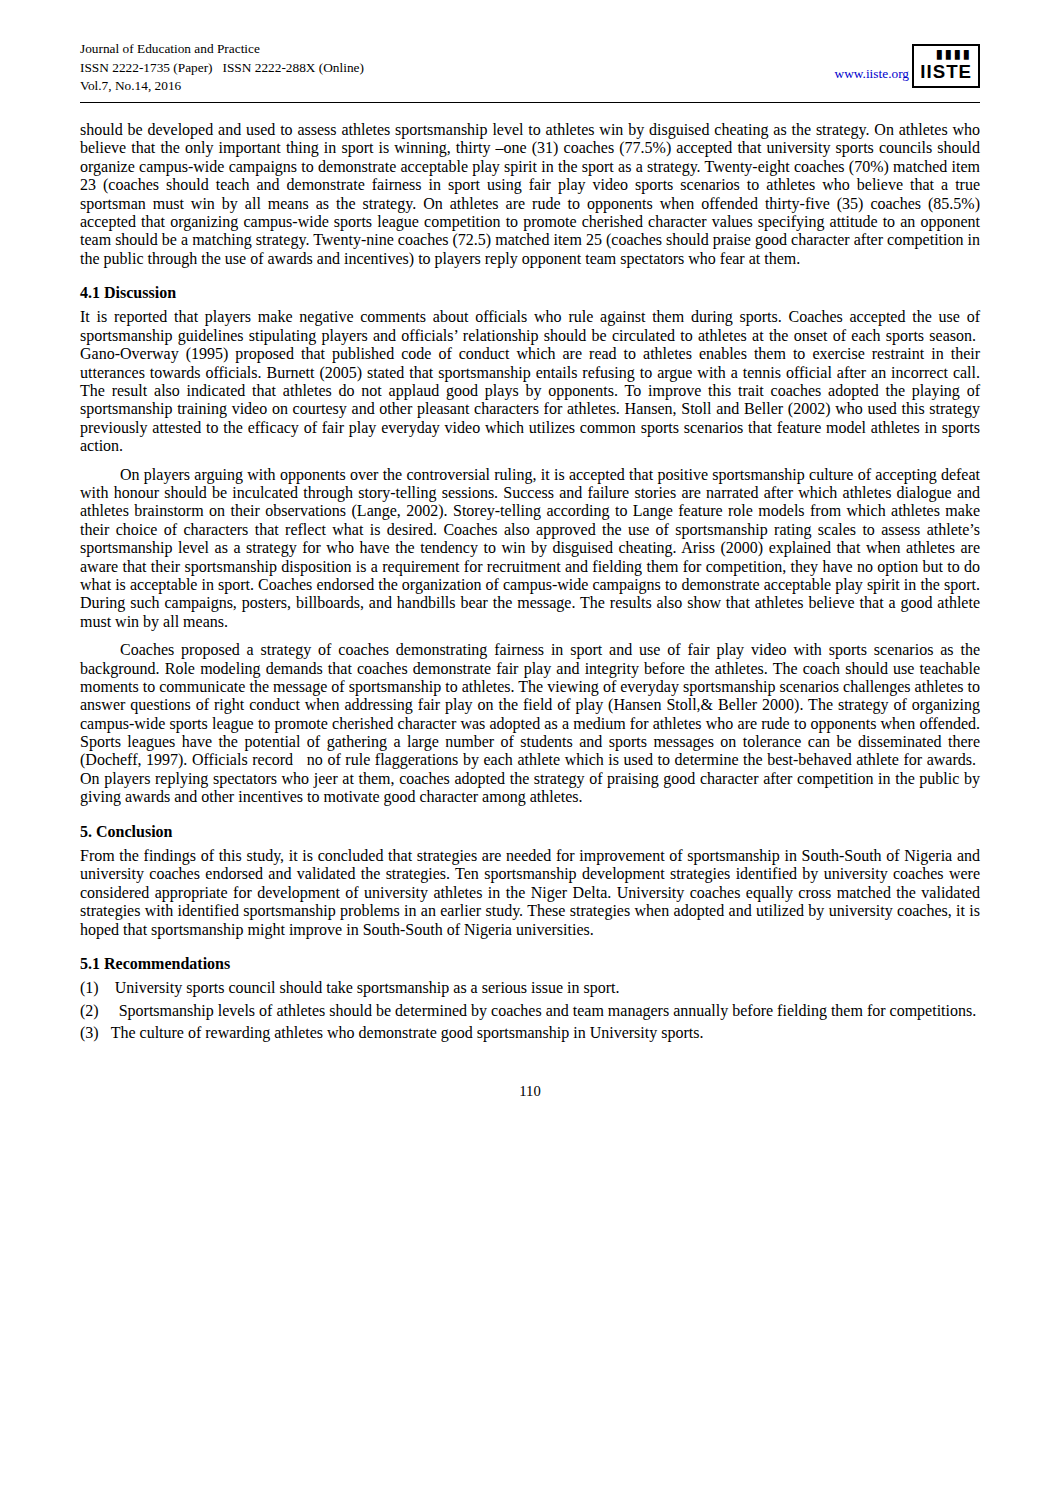Journal of Education and Practice ISSN 2222-1735 (Paper) ISSN 2222-288X (Online)
Vol.7, No.14, 2016
www.iiste.org
▮▮▮▮IISTE
should be developed and used to assess athletes sportsmanship level to athletes win by disguised cheating as the strategy. On athletes who believe that the only important thing in sport is winning, thirty –one (31) coaches (77.5%) accepted that university sports councils should organize campus-wide campaigns to demonstrate acceptable play spirit in the sport as a strategy. Twenty-eight coaches (70%) matched item 23 (coaches should teach and demonstrate fairness in sport using fair play video sports scenarios to athletes who believe that a true sportsman must win by all means as the strategy. On athletes are rude to opponents when offended thirty-five (35) coaches (85.5%) accepted that organizing campus-wide sports league competition to promote cherished character values specifying attitude to an opponent team should be a matching strategy. Twenty-nine coaches (72.5) matched item 25 (coaches should praise good character after competition in the public through the use of awards and incentives) to players reply opponent team spectators who fear at them.
4.1 Discussion
It is reported that players make negative comments about officials who rule against them during sports. Coaches accepted the use of sportsmanship guidelines stipulating players and officials’ relationship should be circulated to athletes at the onset of each sports season. Gano-Overway (1995) proposed that published code of conduct which are read to athletes enables them to exercise restraint in their utterances towards officials. Burnett (2005) stated that sportsmanship entails refusing to argue with a tennis official after an incorrect call. The result also indicated that athletes do not applaud good plays by opponents. To improve this trait coaches adopted the playing of sportsmanship training video on courtesy and other pleasant characters for athletes. Hansen, Stoll and Beller (2002) who used this strategy previously attested to the efficacy of fair play everyday video which utilizes common sports scenarios that feature model athletes in sports action.
On players arguing with opponents over the controversial ruling, it is accepted that positive sportsmanship culture of accepting defeat with honour should be inculcated through story-telling sessions. Success and failure stories are narrated after which athletes dialogue and athletes brainstorm on their observations (Lange, 2002). Storey-telling according to Lange feature role models from which athletes make their choice of characters that reflect what is desired. Coaches also approved the use of sportsmanship rating scales to assess athlete’s sportsmanship level as a strategy for who have the tendency to win by disguised cheating. Ariss (2000) explained that when athletes are aware that their sportsmanship disposition is a requirement for recruitment and fielding them for competition, they have no option but to do what is acceptable in sport. Coaches endorsed the organization of campus-wide campaigns to demonstrate acceptable play spirit in the sport. During such campaigns, posters, billboards, and handbills bear the message. The results also show that athletes believe that a good athlete must win by all means.
Coaches proposed a strategy of coaches demonstrating fairness in sport and use of fair play video with sports scenarios as the background. Role modeling demands that coaches demonstrate fair play and integrity before the athletes. The coach should use teachable moments to communicate the message of sportsmanship to athletes. The viewing of everyday sportsmanship scenarios challenges athletes to answer questions of right conduct when addressing fair play on the field of play (Hansen Stoll,& Beller 2000). The strategy of organizing campus-wide sports league to promote cherished character was adopted as a medium for athletes who are rude to opponents when offended. Sports leagues have the potential of gathering a large number of students and sports messages on tolerance can be disseminated there (Docheff, 1997). Officials record no of rule flaggerations by each athlete which is used to determine the best-behaved athlete for awards. On players replying spectators who jeer at them, coaches adopted the strategy of praising good character after competition in the public by giving awards and other incentives to motivate good character among athletes.
5. Conclusion
From the findings of this study, it is concluded that strategies are needed for improvement of sportsmanship in South-South of Nigeria and university coaches endorsed and validated the strategies. Ten sportsmanship development strategies identified by university coaches were considered appropriate for development of university athletes in the Niger Delta. University coaches equally cross matched the validated strategies with identified sportsmanship problems in an earlier study. These strategies when adopted and utilized by university coaches, it is hoped that sportsmanship might improve in South-South of Nigeria universities.
5.1 Recommendations
(1) University sports council should take sportsmanship as a serious issue in sport.
(2) Sportsmanship levels of athletes should be determined by coaches and team managers annually before fielding them for competitions.
(3) The culture of rewarding athletes who demonstrate good sportsmanship in University sports.
110